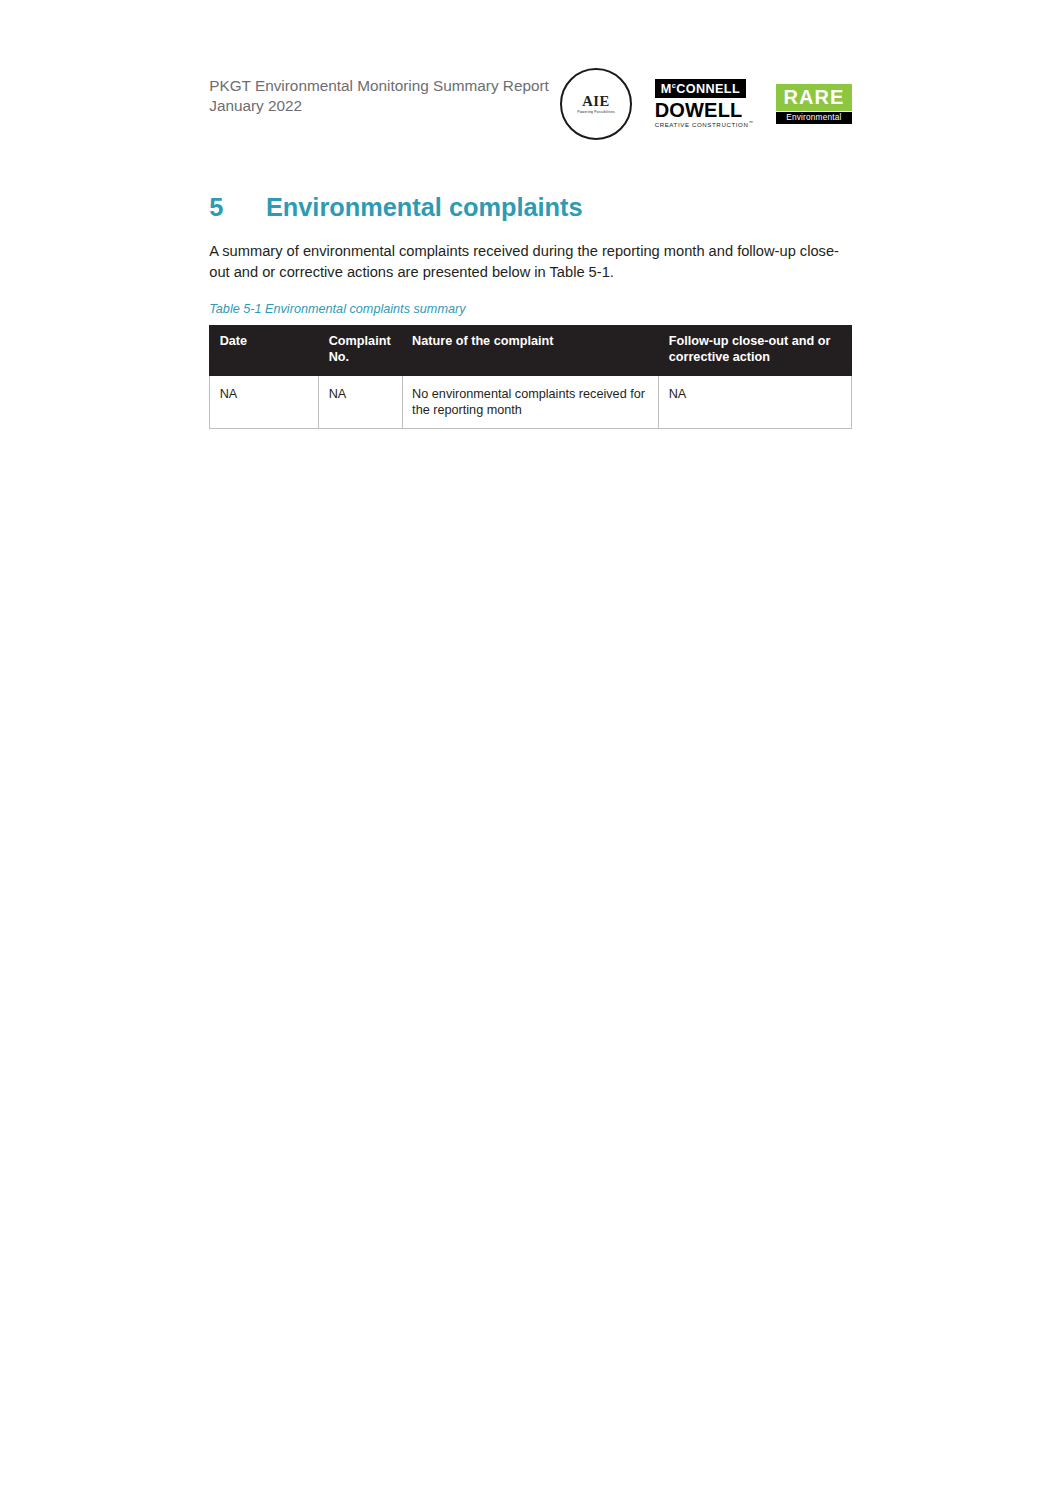PKGT Environmental Monitoring Summary Report
January 2022
AIE Powering Possibilities
McCONNELL
DOWELL
CREATIVE CONSTRUCTION™
RARE Environmental
5 Environmental complaints
A summary of environmental complaints received during the reporting month and follow-up close-out and or corrective actions are presented below in Table 5-1.
Table 5-1 Environmental complaints summary
| Date | Complaint No. | Nature of the complaint | Follow-up close-out and or corrective action |
| --- | --- | --- | --- |
| NA | NA | No environmental complaints received for the reporting month | NA |